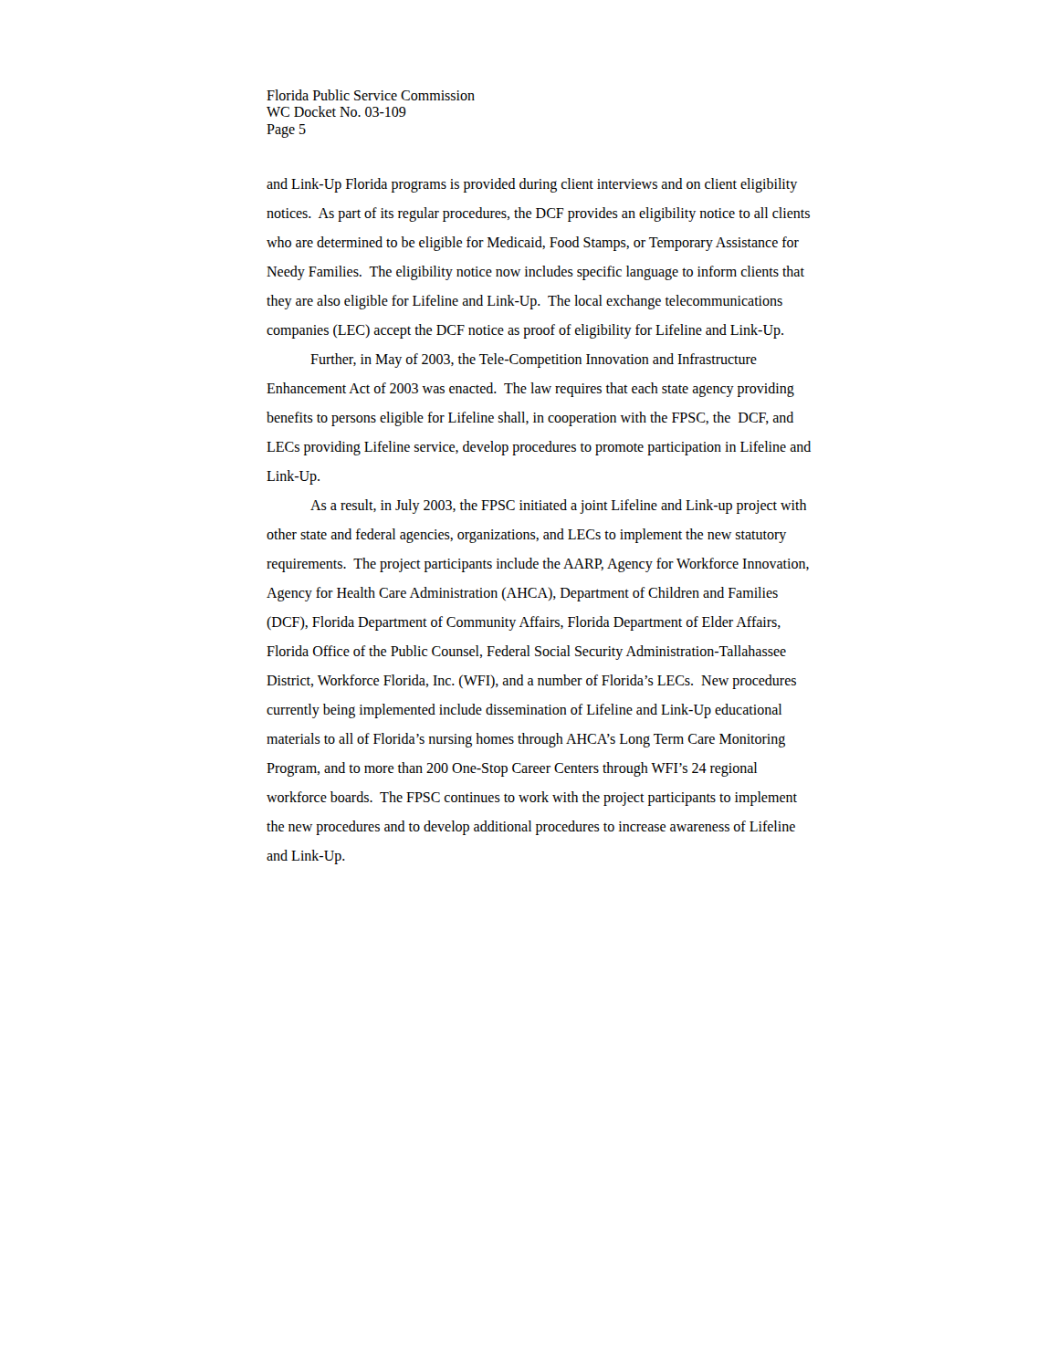Florida Public Service Commission
WC Docket No. 03-109
Page 5
and Link-Up Florida programs is provided during client interviews and on client eligibility notices. As part of its regular procedures, the DCF provides an eligibility notice to all clients who are determined to be eligible for Medicaid, Food Stamps, or Temporary Assistance for Needy Families. The eligibility notice now includes specific language to inform clients that they are also eligible for Lifeline and Link-Up. The local exchange telecommunications companies (LEC) accept the DCF notice as proof of eligibility for Lifeline and Link-Up.
Further, in May of 2003, the Tele-Competition Innovation and Infrastructure Enhancement Act of 2003 was enacted. The law requires that each state agency providing benefits to persons eligible for Lifeline shall, in cooperation with the FPSC, the DCF, and LECs providing Lifeline service, develop procedures to promote participation in Lifeline and Link-Up.
As a result, in July 2003, the FPSC initiated a joint Lifeline and Link-up project with other state and federal agencies, organizations, and LECs to implement the new statutory requirements. The project participants include the AARP, Agency for Workforce Innovation, Agency for Health Care Administration (AHCA), Department of Children and Families (DCF), Florida Department of Community Affairs, Florida Department of Elder Affairs, Florida Office of the Public Counsel, Federal Social Security Administration-Tallahassee District, Workforce Florida, Inc. (WFI), and a number of Florida’s LECs. New procedures currently being implemented include dissemination of Lifeline and Link-Up educational materials to all of Florida’s nursing homes through AHCA’s Long Term Care Monitoring Program, and to more than 200 One-Stop Career Centers through WFI’s 24 regional workforce boards. The FPSC continues to work with the project participants to implement the new procedures and to develop additional procedures to increase awareness of Lifeline and Link-Up.